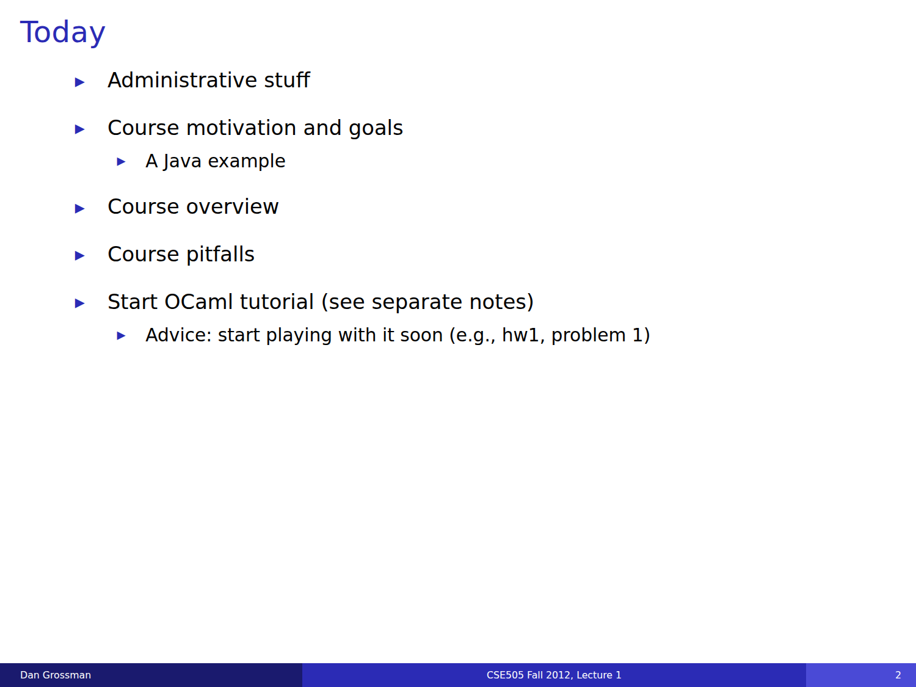Today
Administrative stuff
Course motivation and goals
A Java example
Course overview
Course pitfalls
Start OCaml tutorial (see separate notes)
Advice: start playing with it soon (e.g., hw1, problem 1)
Dan Grossman
CSE505 Fall 2012, Lecture 1
2